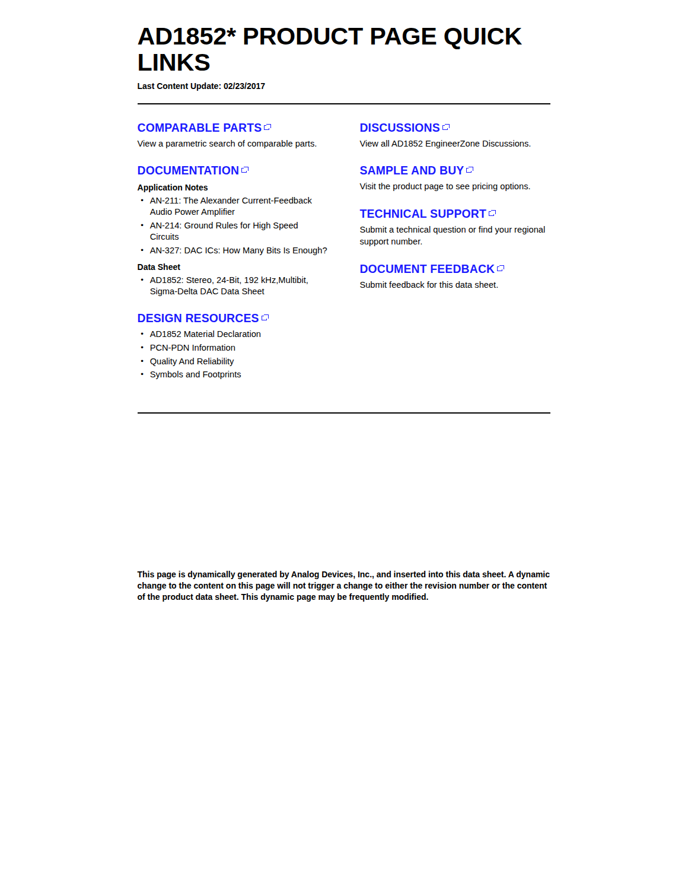AD1852* PRODUCT PAGE QUICK LINKS
Last Content Update: 02/23/2017
COMPARABLE PARTS
View a parametric search of comparable parts.
DOCUMENTATION
Application Notes
AN-211: The Alexander Current-Feedback Audio Power Amplifier
AN-214: Ground Rules for High Speed Circuits
AN-327: DAC ICs: How Many Bits Is Enough?
Data Sheet
AD1852: Stereo, 24-Bit, 192 kHz,Multibit, Sigma-Delta DAC Data Sheet
DESIGN RESOURCES
AD1852 Material Declaration
PCN-PDN Information
Quality And Reliability
Symbols and Footprints
DISCUSSIONS
View all AD1852 EngineerZone Discussions.
SAMPLE AND BUY
Visit the product page to see pricing options.
TECHNICAL SUPPORT
Submit a technical question or find your regional support number.
DOCUMENT FEEDBACK
Submit feedback for this data sheet.
This page is dynamically generated by Analog Devices, Inc., and inserted into this data sheet. A dynamic change to the content on this page will not trigger a change to either the revision number or the content of the product data sheet. This dynamic page may be frequently modified.